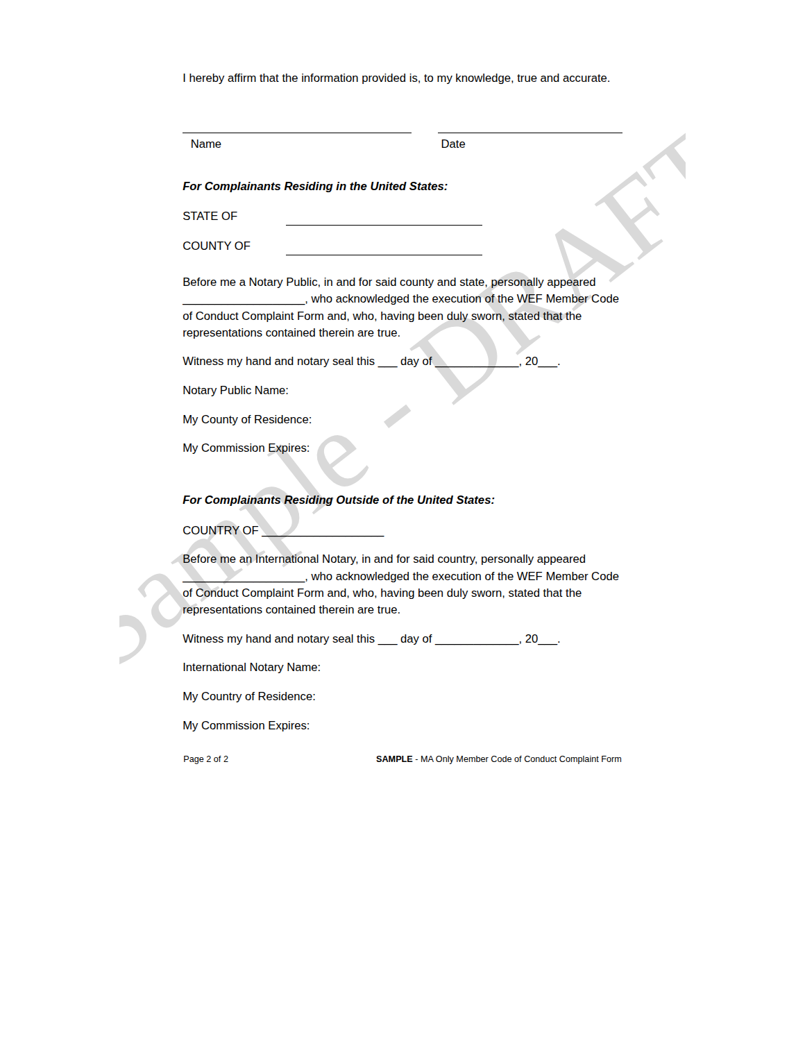Sample - DRAFT
I hereby affirm that the information provided is, to my knowledge, true and accurate.
| Name | | Date |
For Complainants Residing in the United States:
| STATE OF | | |
| COUNTY OF | | |
Before me a Notary Public, in and for said county and state, personally appeared ___________________, who acknowledged the execution of the WEF Member Code of Conduct Complaint Form and, who, having been duly sworn, stated that the representations contained therein are true.
Witness my hand and notary seal this ___ day of _____________, 20___.
Notary Public Name:
My County of Residence:
My Commission Expires:
For Complainants Residing Outside of the United States:
COUNTRY OF ___________________
Before me an International Notary, in and for said country, personally appeared ___________________, who acknowledged the execution of the WEF Member Code of Conduct Complaint Form and, who, having been duly sworn, stated that the representations contained therein are true.
Witness my hand and notary seal this ___ day of _____________, 20___.
International Notary Name:
My Country of Residence:
My Commission Expires:
| Page 2 of 2 | SAMPLE - MA Only Member Code of Conduct Complaint Form |